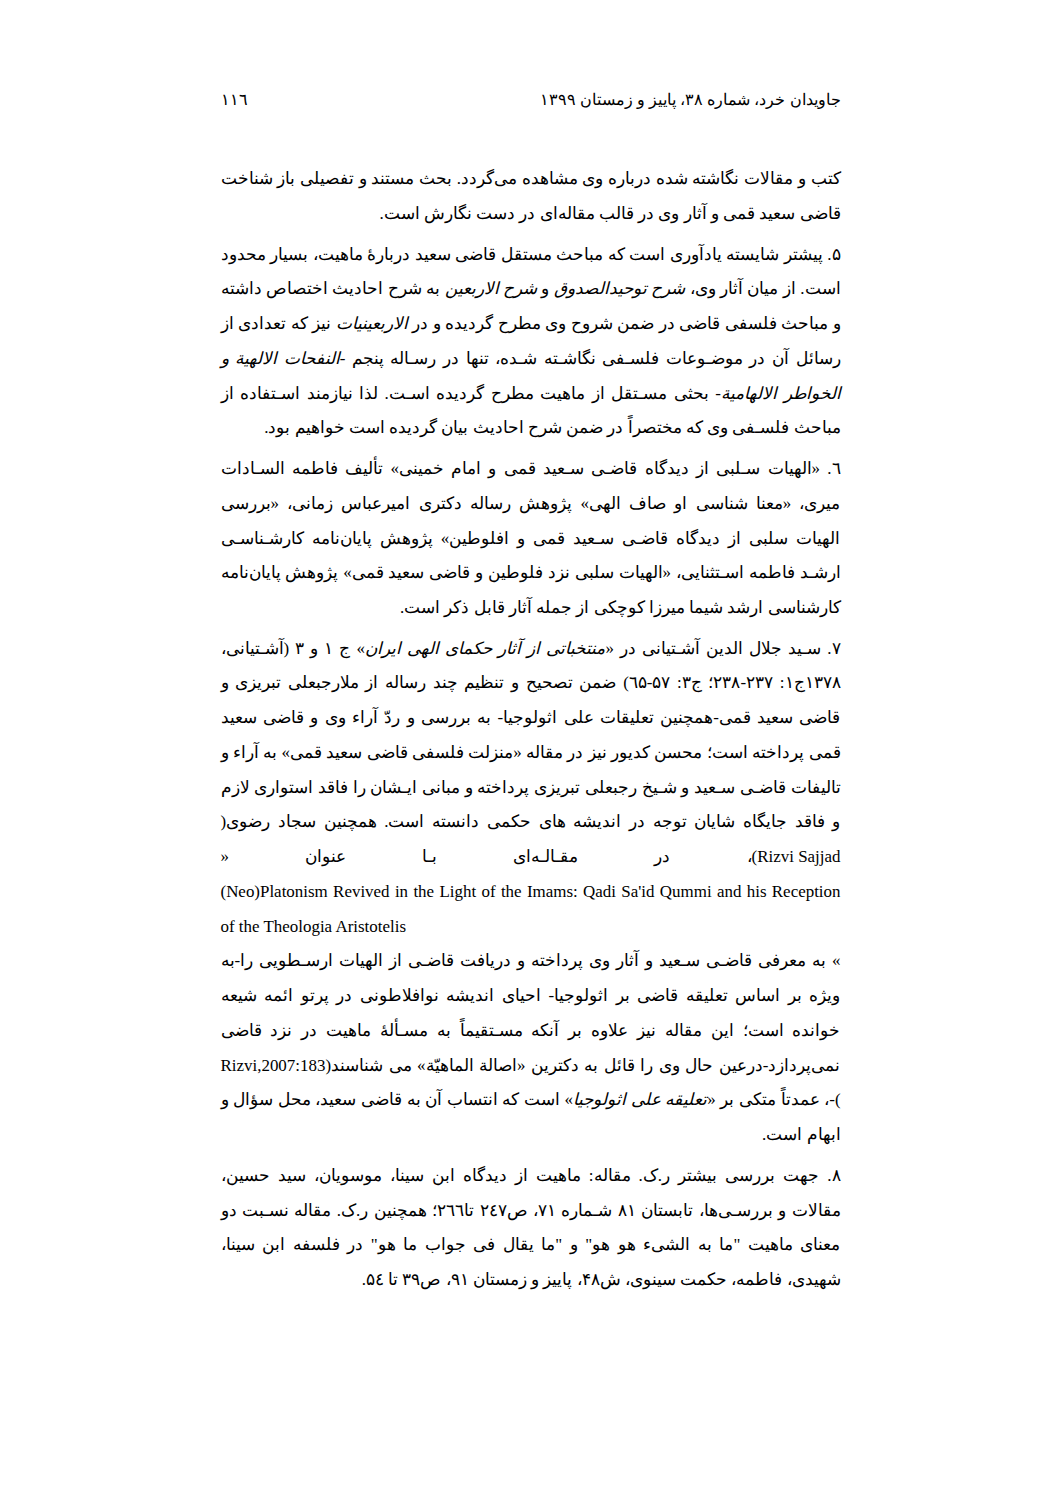جاویدان خرد، شماره ۳۸، پاییز و زمستان ۱۳۹۹ ۱۱٦
کتب و مقالات نگاشته شده درباره وی مشاهده می‌گردد. بحث مستند و تفصیلی باز شناخت قاضی سعید قمی و آثار وی در قالب مقاله‌ای در دست نگارش است.
۵. پیشتر شایسته یادآوری است که مباحث مستقل قاضی سعید دربارۀ ماهیت، بسیار محدود است. از میان آثار وی، شرح توحیدالصدوق و شرح الاربعین به شرح احادیث اختصاص داشته و مباحث فلسفی قاضی در ضمن شروح وی مطرح گردیده و در الاربعینیات نیز که تعدادی از رسائل آن در موضـوعات فلسـفی نگاشـته شـده، تنها در رسـاله پنجم -النفحات الالهیة و الخواطر الالهامیة- بحثی مسـتقل از ماهیت مطرح گردیده اسـت. لذا نیازمند اسـتفاده از مباحث فلسـفی وی که مختصراً در ضمن شرح احادیث بیان گردیده است خواهیم بود.
٦. «الهیات سـلبی از دیدگاه قاضـی سـعید قمی و امام خمینی» تألیف فاطمه السـادات میری، «معنا شناسی او صاف الهی» پژوهش رساله دکتری امیرعباس زمانی، «بررسی الهیات سلبی از دیدگاه قاضـی سـعید قمی و افلوطین» پژوهش پایان‌نامه کارشـناسـی ارشـد فاطمه اسـتثنایی، «الهیات سلبی نزد فلوطین و قاضی سعید قمی» پژوهش پایان‌نامه کارشناسی ارشد شیما میرزا کوچکی از جمله آثار قابل ذکر است.
۷. سـید جلال الدین آشـتیانی در «منتخباتی از آثار حکمای الهی ایران» ج ۱ و ۳ (آشـتیانی، ۱۳۷۸ج۱: ۲۳۷-۲۳۸؛ ج۳: ۵۷-٦۵) ضمن تصحیح و تنظیم چند رساله از ملارجبعلی تبریزی و قاضی سعید قمی-همچنین تعلیقات علی اثولوجیا- به بررسی و ردّ آراء وی و قاضی سعید قمی پرداخته است؛ محسن کدیور نیز در مقاله «منزلت فلسفی قاضی سعید قمی» به آراء و تالیفات قاضـی سـعید و شـیخ رجبعلی تبریزی پرداخته و مبانی ایـشان را فاقد استواری لازم و فاقد جایگاه شایان توجه در اندیشه های حکمی دانسته است. همچنین سجاد رضوی(Rizvi Sajjad)، در مقـالـه‌ای بـا عنوان «(Neo)Platonism Revived in the Light of the Imams: Qadi Sa'id Qummi and his Reception of the Theologia Aristotelis» به معرفی قاضـی سـعید و آثار وی پرداخته و دریافت قاضـی از الهیات ارسـطویی را-به ویژه بر اساس تعلیقه قاضی بر اثولوجیا- احیای اندیشه نوافلاطونی در پرتو ائمه شیعه خوانده است؛ این مقاله نیز علاوه بر آنکه مسـتقیماً به مسـألۀ ماهیت در نزد قاضی نمی‌پردازد-درعین حال وی را قائل به دکترین «اصالة الماهیّة» می شناسند(Rizvi,2007:183)-، عمدتاً متکی بر «تعلیقه علی اثولوجیا» است که انتساب آن به قاضی سعید، محل سؤال و ابهام است.
۸. جهت بررسی بیشتر ر.ک. مقاله: ماهیت از دیدگاه ابن سینا، موسویان، سید حسین، مقالات و بررسـی‌ها، تابستان ۸۱ شـماره ۷۱، ص۲٤۷ تا۲٦٦؛ همچنین ر.ک. مقاله نسـبت دو معنای ماهیت "ما به الشیء هو هو" و "ما یقال فی جواب ما هو" در فلسفه ابن سینا، شهیدی، فاطمه، حکمت سینوی، ش۴۸، پاییز و زمستان ۹۱، ص۳۹ تا ۵٤.